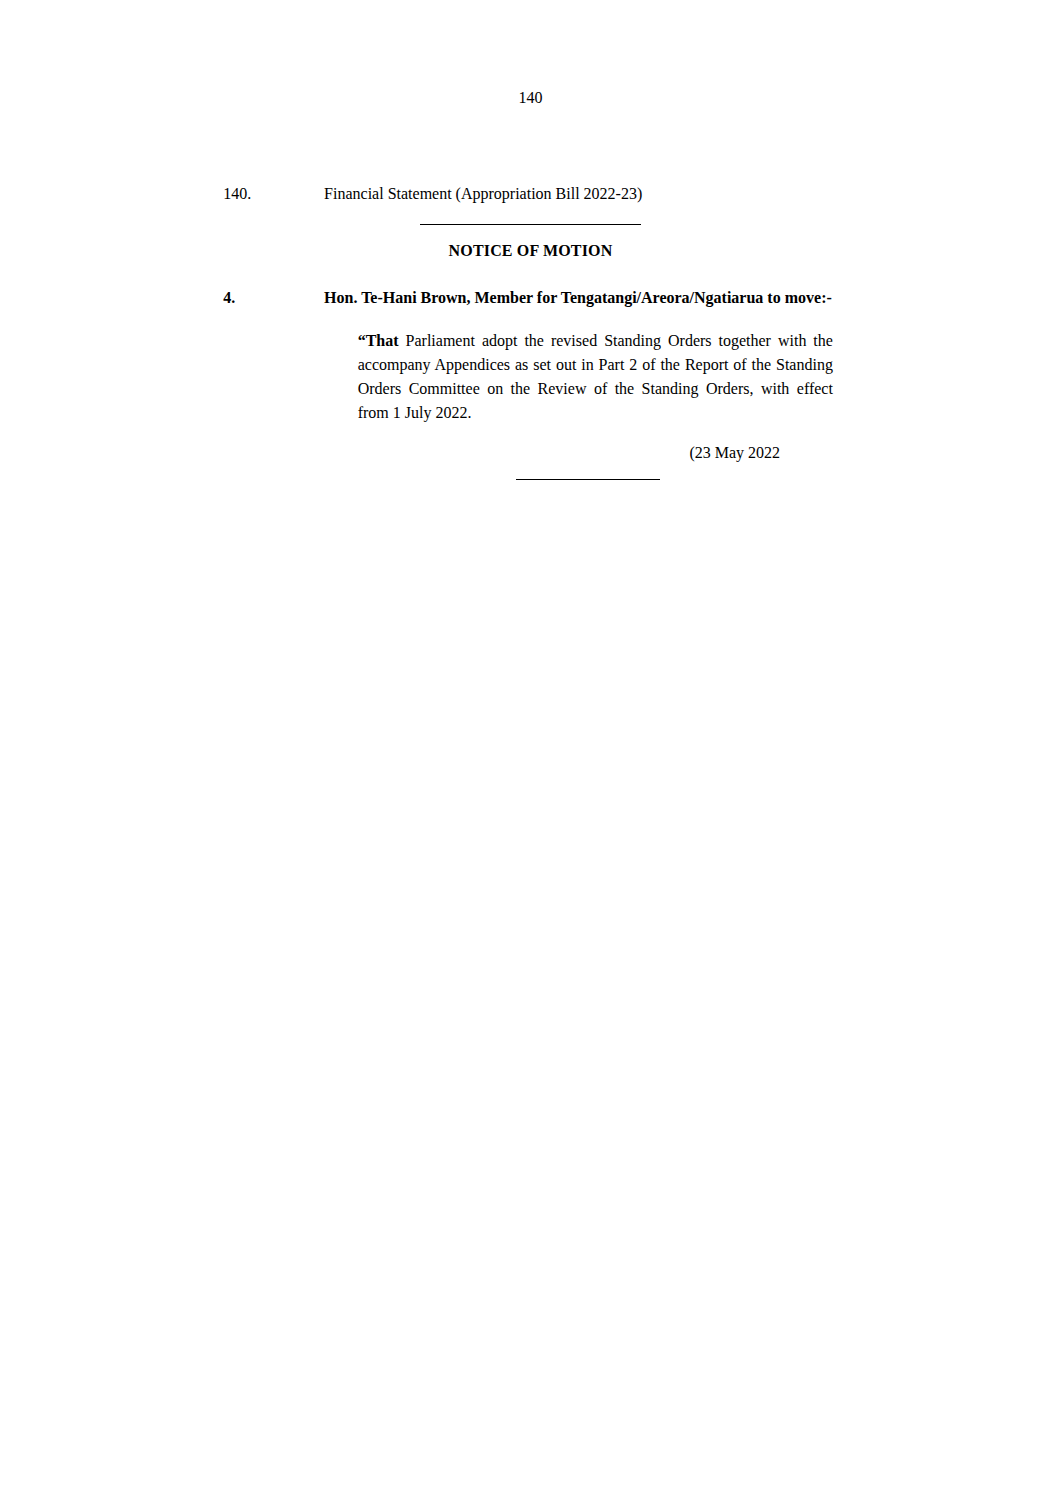140
140.
Financial Statement (Appropriation Bill 2022-23)
NOTICE OF MOTION
4.
Hon. Te-Hani Brown, Member for Tengatangi/Areora/Ngatiarua to move:-
“That Parliament adopt the revised Standing Orders together with the accompany Appendices as set out in Part 2 of the Report of the Standing Orders Committee on the Review of the Standing Orders, with effect from 1 July 2022.
(23 May 2022